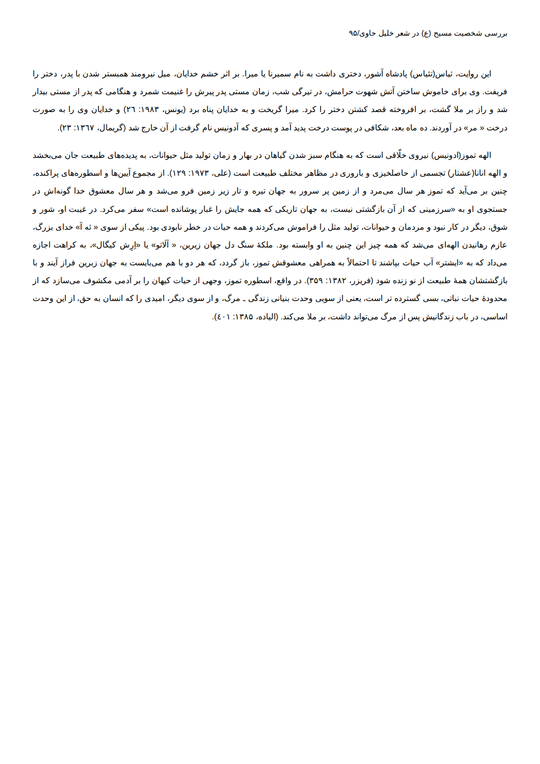بررسی شخصیت مسیح (ع) در شعر خلیل حاوی/۹۵
این روایت، ثیاس(تئیاس) پادشاه آشور، دختری داشت به نام سمیرنا یا میرا. بر اثر خشم خدایان، میل نیرومند همبستر شدن با پدر، دختر را فریفت. وی برای خاموش ساختن آتش شهوت حرامش، در تیرگی شب، زمان مستی پدر پیرش را غنیمت شمرد و هنگامی که پدر از مستی بیدار شد و راز بر ملا گشت، بر افروخته قصد کشتن دختر را کرد. میرا گریخت و به خدایان پناه برد (یونس، ۱۹۸۳: ۲٦) و خدایان وی را به صورت درخت « مر» در آوردند. ده ماه بعد، شکافی در پوست درخت پدید آمد و پسری که آدونیس نام گرفت از آن خارج شد (گریمال، ۱۳٦۷: ۲۳).
الهه تموز(ادونیس) نیروی خلّاقی است که به هنگام سبز شدن گیاهان در بهار و زمان تولید مثل حیوانات، به پدیده‌های طبیعت جان می‌بخشد و الهه انانا(عشتار) تجسمی از حاصلخیزی و باروری در مظاهر مختلف طبیعت است (علی، ۱۹۷۳: ۱۲۹). از مجموع آیین‌ها و اسطوره‌های پراکنده، چنین بر می‌آید که تموز هر سال می‌مرد و از زمین پر سرور به جهان تیره و تار زیر زمین فرو می‌شد و هر سال معشوق خدا گونه‌اش در جستجوی او به «سرزمینی که از آن بازگشتی نیست، به جهان تاریکی که همه جایش را غبار پوشانده است» سفر می‌کرد. در غیبت او، شور و شوق، دیگر در کار نبود و مردمان و حیوانات، تولید مثل را فراموش می‌کردند و همه حیات در خطر نابودی بود. پیکی از سوی « ئه آ» خدای بزرگ، عازم رهانیدن الهه‌ای می‌شد که همه چیز این چنین به او وابسته بود. ملکهٔ سنگ دل جهان زیرین، « آلَاتو» یا «اِرِش کیگال»، به کراهت اجازه می‌داد که به «ایشتر» آب حیات بپاشند تا احتمالاً به همراهی معشوقش تموز، باز گردد، که هر دو با هم می‌بایست به جهان زبرین فراز آیند و با بازگشتشان همهٔ طبیعت از نو زنده شود (فریزر، ۱۳۸۲: ۳۵۹). در واقع، اسطوره تموز، وجهی از حیات کیهان را بر آدمی مکشوف می‌سازد که از محدودهٔ حیات نباتی، بسی گسترده تر است، یعنی از سویی وحدت بنیانی زندگی ـ مرگ، و از سوی دیگر، امیدی را که انسان به حق، از این وحدت اساسی، در باب زندگانیش پس از مرگ می‌تواند داشت، بر ملا می‌کند. (الیاده، ۱۳۸۵: ٤۰۱).